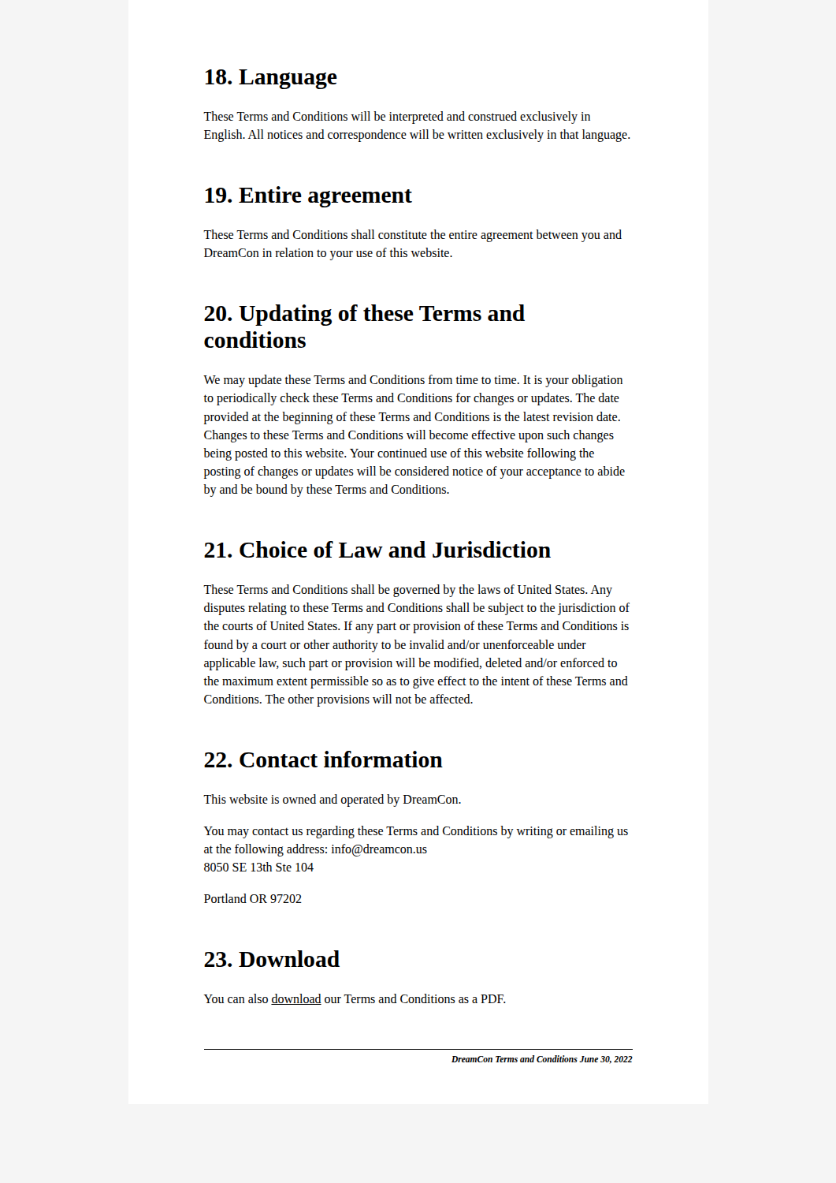18. Language
These Terms and Conditions will be interpreted and construed exclusively in English. All notices and correspondence will be written exclusively in that language.
19. Entire agreement
These Terms and Conditions shall constitute the entire agreement between you and DreamCon in relation to your use of this website.
20. Updating of these Terms and conditions
We may update these Terms and Conditions from time to time. It is your obligation to periodically check these Terms and Conditions for changes or updates. The date provided at the beginning of these Terms and Conditions is the latest revision date. Changes to these Terms and Conditions will become effective upon such changes being posted to this website. Your continued use of this website following the posting of changes or updates will be considered notice of your acceptance to abide by and be bound by these Terms and Conditions.
21. Choice of Law and Jurisdiction
These Terms and Conditions shall be governed by the laws of United States. Any disputes relating to these Terms and Conditions shall be subject to the jurisdiction of the courts of United States. If any part or provision of these Terms and Conditions is found by a court or other authority to be invalid and/or unenforceable under applicable law, such part or provision will be modified, deleted and/or enforced to the maximum extent permissible so as to give effect to the intent of these Terms and Conditions. The other provisions will not be affected.
22. Contact information
This website is owned and operated by DreamCon.
You may contact us regarding these Terms and Conditions by writing or emailing us at the following address: info@dreamcon.us
8050 SE 13th Ste 104
Portland OR 97202
23. Download
You can also download our Terms and Conditions as a PDF.
DreamCon Terms and Conditions June 30, 2022